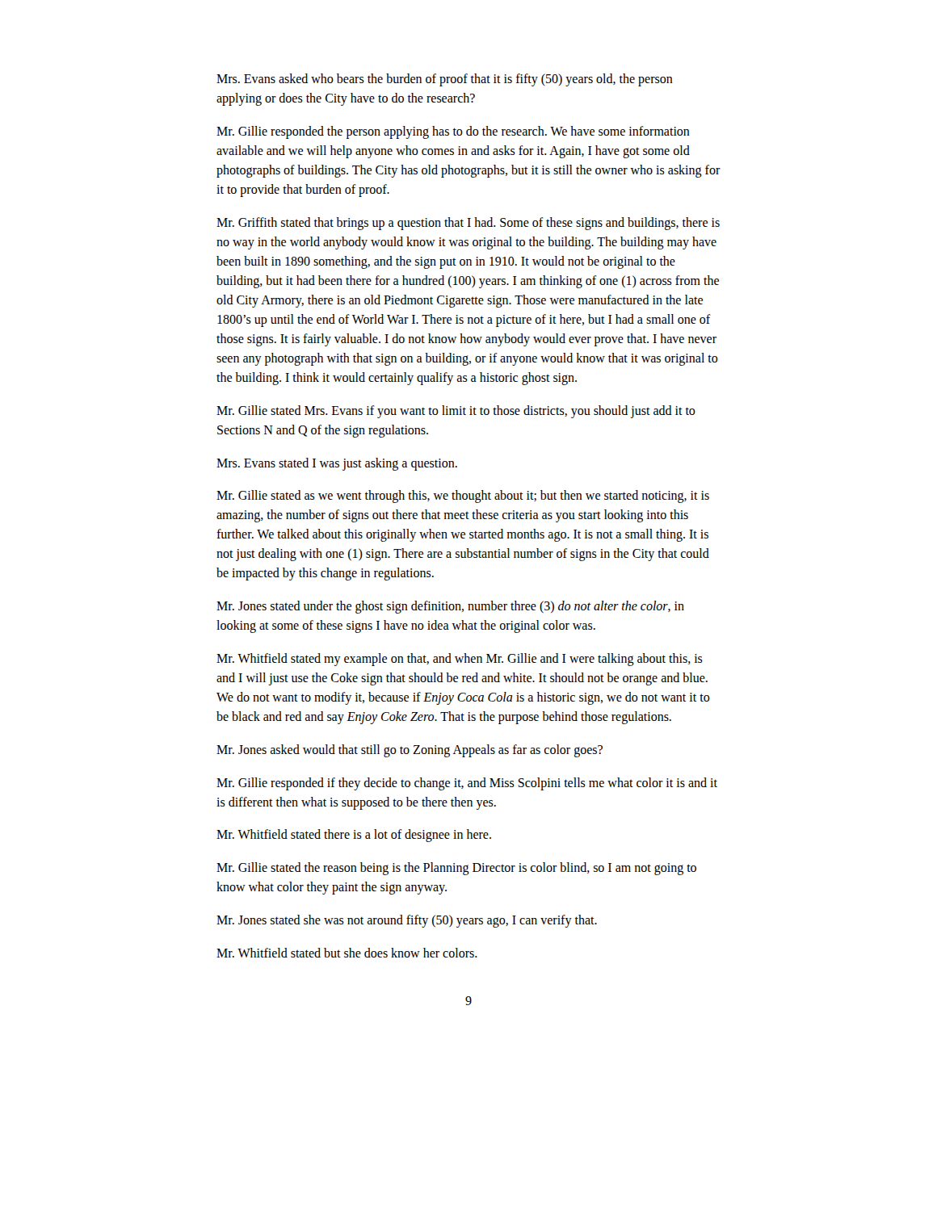Mrs. Evans asked who bears the burden of proof that it is fifty (50) years old, the person applying or does the City have to do the research?
Mr. Gillie responded the person applying has to do the research. We have some information available and we will help anyone who comes in and asks for it. Again, I have got some old photographs of buildings. The City has old photographs, but it is still the owner who is asking for it to provide that burden of proof.
Mr. Griffith stated that brings up a question that I had. Some of these signs and buildings, there is no way in the world anybody would know it was original to the building. The building may have been built in 1890 something, and the sign put on in 1910. It would not be original to the building, but it had been there for a hundred (100) years. I am thinking of one (1) across from the old City Armory, there is an old Piedmont Cigarette sign. Those were manufactured in the late 1800’s up until the end of World War I. There is not a picture of it here, but I had a small one of those signs. It is fairly valuable. I do not know how anybody would ever prove that. I have never seen any photograph with that sign on a building, or if anyone would know that it was original to the building. I think it would certainly qualify as a historic ghost sign.
Mr. Gillie stated Mrs. Evans if you want to limit it to those districts, you should just add it to Sections N and Q of the sign regulations.
Mrs. Evans stated I was just asking a question.
Mr. Gillie stated as we went through this, we thought about it; but then we started noticing, it is amazing, the number of signs out there that meet these criteria as you start looking into this further. We talked about this originally when we started months ago. It is not a small thing. It is not just dealing with one (1) sign. There are a substantial number of signs in the City that could be impacted by this change in regulations.
Mr. Jones stated under the ghost sign definition, number three (3) do not alter the color, in looking at some of these signs I have no idea what the original color was.
Mr. Whitfield stated my example on that, and when Mr. Gillie and I were talking about this, is and I will just use the Coke sign that should be red and white. It should not be orange and blue. We do not want to modify it, because if Enjoy Coca Cola is a historic sign, we do not want it to be black and red and say Enjoy Coke Zero. That is the purpose behind those regulations.
Mr. Jones asked would that still go to Zoning Appeals as far as color goes?
Mr. Gillie responded if they decide to change it, and Miss Scolpini tells me what color it is and it is different then what is supposed to be there then yes.
Mr. Whitfield stated there is a lot of designee in here.
Mr. Gillie stated the reason being is the Planning Director is color blind, so I am not going to know what color they paint the sign anyway.
Mr. Jones stated she was not around fifty (50) years ago, I can verify that.
Mr. Whitfield stated but she does know her colors.
9